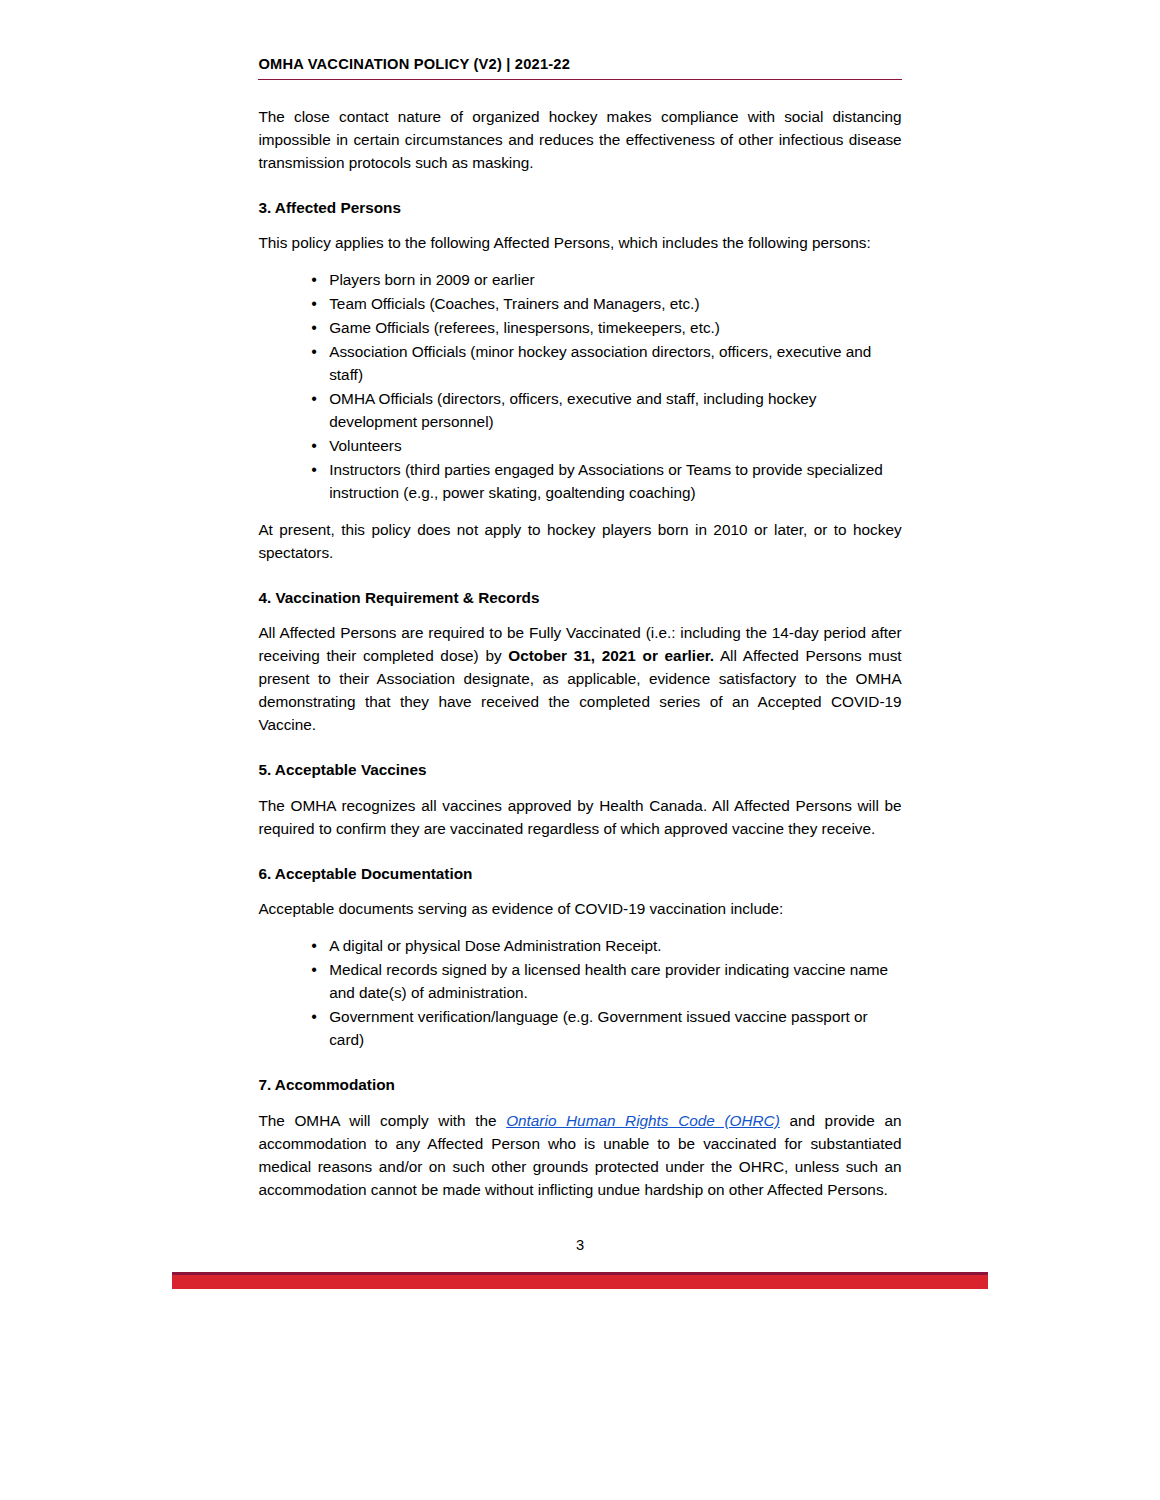OMHA VACCINATION POLICY (V2) | 2021-22
The close contact nature of organized hockey makes compliance with social distancing impossible in certain circumstances and reduces the effectiveness of other infectious disease transmission protocols such as masking.
3. Affected Persons
This policy applies to the following Affected Persons, which includes the following persons:
Players born in 2009 or earlier
Team Officials (Coaches, Trainers and Managers, etc.)
Game Officials (referees, linespersons, timekeepers, etc.)
Association Officials (minor hockey association directors, officers, executive and staff)
OMHA Officials (directors, officers, executive and staff, including hockey development personnel)
Volunteers
Instructors (third parties engaged by Associations or Teams to provide specialized instruction (e.g., power skating, goaltending coaching)
At present, this policy does not apply to hockey players born in 2010 or later, or to hockey spectators.
4. Vaccination Requirement & Records
All Affected Persons are required to be Fully Vaccinated (i.e.: including the 14-day period after receiving their completed dose) by October 31, 2021 or earlier. All Affected Persons must present to their Association designate, as applicable, evidence satisfactory to the OMHA demonstrating that they have received the completed series of an Accepted COVID-19 Vaccine.
5. Acceptable Vaccines
The OMHA recognizes all vaccines approved by Health Canada. All Affected Persons will be required to confirm they are vaccinated regardless of which approved vaccine they receive.
6. Acceptable Documentation
Acceptable documents serving as evidence of COVID-19 vaccination include:
A digital or physical Dose Administration Receipt.
Medical records signed by a licensed health care provider indicating vaccine name and date(s) of administration.
Government verification/language (e.g. Government issued vaccine passport or card)
7. Accommodation
The OMHA will comply with the Ontario Human Rights Code (OHRC) and provide an accommodation to any Affected Person who is unable to be vaccinated for substantiated medical reasons and/or on such other grounds protected under the OHRC, unless such an accommodation cannot be made without inflicting undue hardship on other Affected Persons.
3